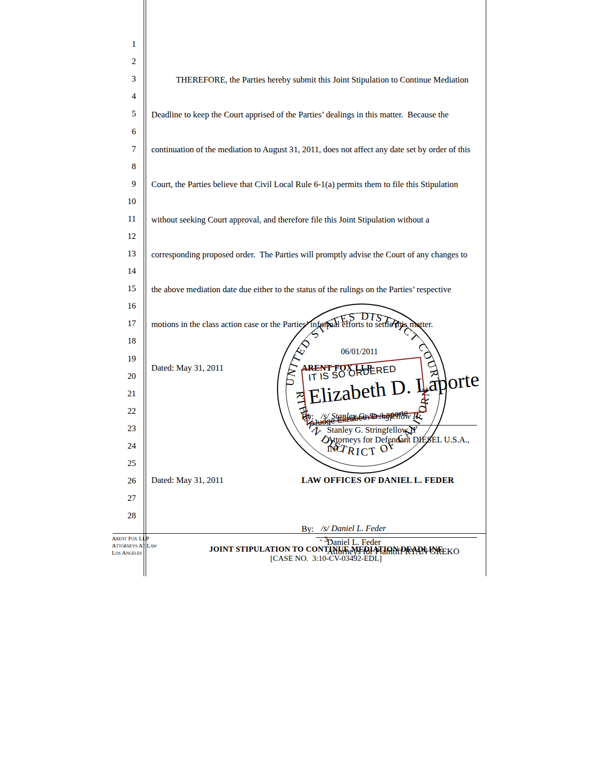1
2
3
4
5
6
7
8
9
10
11
12
13
14
15
16
17
18
19
20
21
22
23
24
25
26
27
28
THEREFORE, the Parties hereby submit this Joint Stipulation to Continue Mediation Deadline to keep the Court apprised of the Parties’ dealings in this matter. Because the continuation of the mediation to August 31, 2011, does not affect any date set by order of this Court, the Parties believe that Civil Local Rule 6-1(a) permits them to file this Stipulation without seeking Court approval, and therefore file this Joint Stipulation without a corresponding proposed order. The Parties will promptly advise the Court of any changes to the above mediation date due either to the status of the rulings on the Parties’ respective motions in the class action case or the Parties’ informal efforts to settle this matter.
| Dated: May 31, 2011 | ARENT FOX LLP |
| | By: /s/ Stanley G. Stringfellow II Stanley G. Stringfellow II Attorneys for Defendant DIESEL U.S.A., INC. |
| Dated: May 31, 2011 | LAW OFFICES OF DANIEL L. FEDER |
| | By: /s/ Daniel L. Feder Daniel L. Feder Attorneys for Plaintiff RYAN GREKO |
UNITED STATES DISTRICT COURT NORTHERN DISTRICT OF CALIFORNIA
06/01/2011
IT IS SO ORDERED
Elizabeth D. Laporte
Judge Elizabeth D. Laporte
Arent Fox LLP
Attorneys At Law
Los Angeles
- 3 -
JOINT STIPULATION TO CONTINUE MEDIATION DEADLINE
[CASE NO. 3:10-CV-03492-EDL]